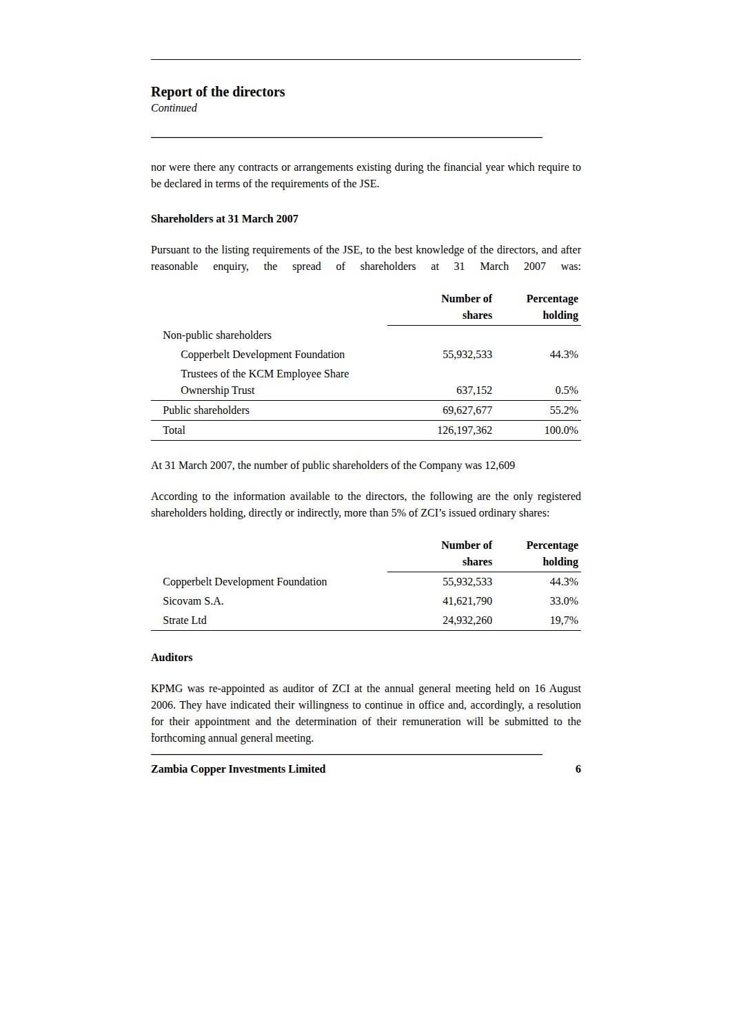Report of the directors
Continued
_______________________________________________________________________
nor were there any contracts or arrangements existing during the financial year which require to be declared in terms of the requirements of the JSE.
Shareholders at 31 March 2007
Pursuant to the listing requirements of the JSE, to the best knowledge of the directors, and after reasonable enquiry, the spread of shareholders at 31 March 2007 was:
| | Number of shares | Percentage holding |
| --- | --- | --- |
| Non-public shareholders | | |
| Copperbelt Development Foundation | 55,932,533 | 44.3% |
| Trustees of the KCM Employee Share Ownership Trust | 637,152 | 0.5% |
| Public shareholders | 69,627,677 | 55.2% |
| Total | 126,197,362 | 100.0% |
At 31 March 2007, the number of public shareholders of the Company was 12,609
According to the information available to the directors, the following are the only registered shareholders holding, directly or indirectly, more than 5% of ZCI’s issued ordinary shares:
| | Number of shares | Percentage holding |
| --- | --- | --- |
| Copperbelt Development Foundation | 55,932,533 | 44.3% |
| Sicovam S.A. | 41,621,790 | 33.0% |
| Strate Ltd | 24,932,260 | 19,7% |
Auditors
KPMG was re-appointed as auditor of ZCI at the annual general meeting held on 16 August 2006. They have indicated their willingness to continue in office and, accordingly, a resolution for their appointment and the determination of their remuneration will be submitted to the forthcoming annual general meeting.
.
_______________________________________________________________________
Zambia Copper Investments Limited 6